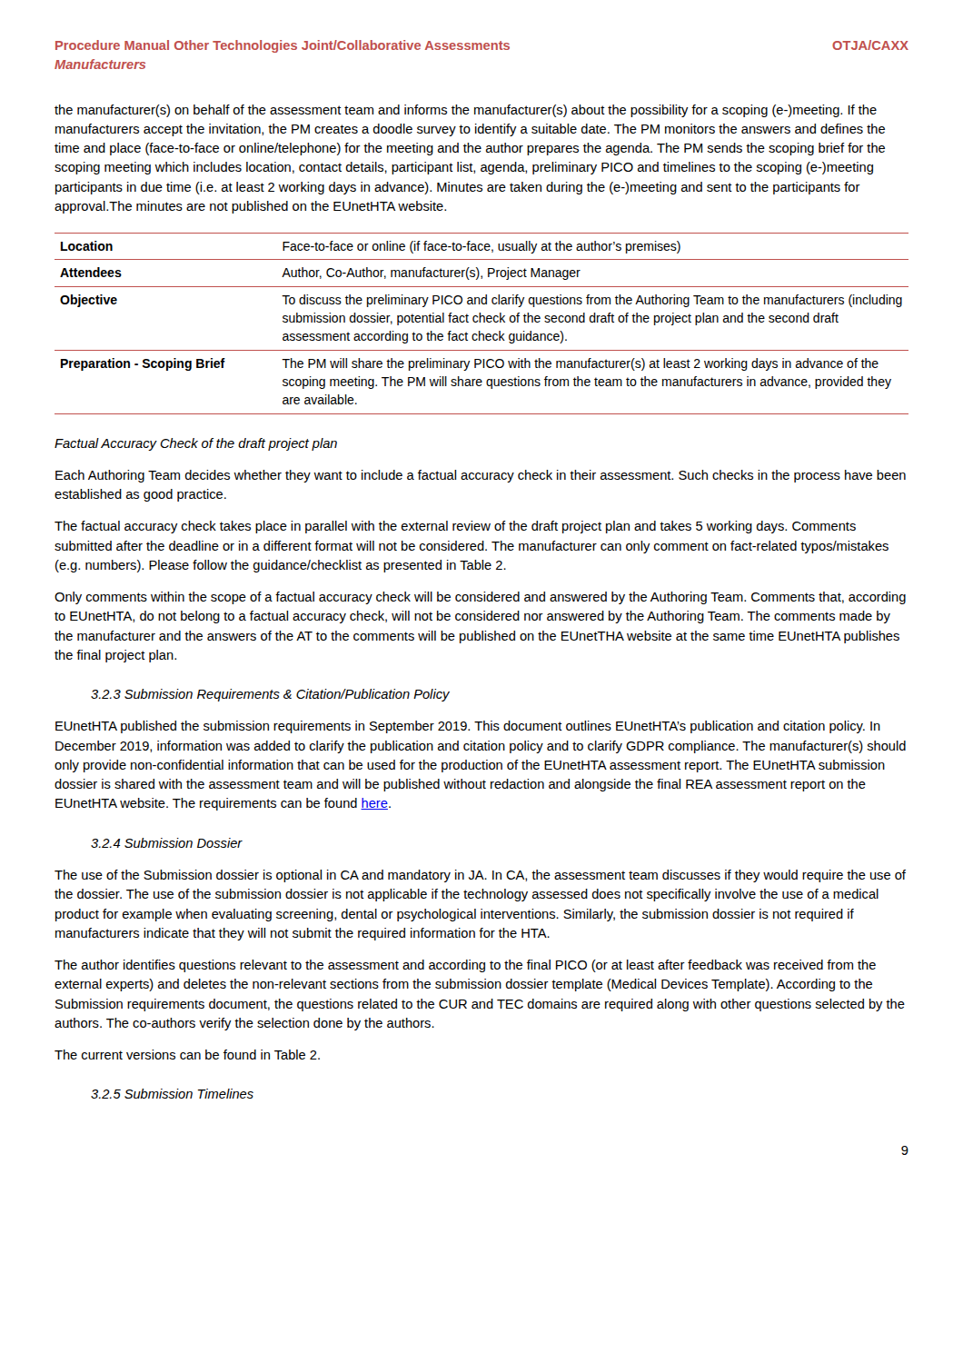Procedure Manual Other Technologies Joint/Collaborative Assessments
Manufacturers
OTJA/CAXX
the manufacturer(s) on behalf of the assessment team and informs the manufacturer(s) about the possibility for a scoping (e-)meeting. If the manufacturers accept the invitation, the PM creates a doodle survey to identify a suitable date. The PM monitors the answers and defines the time and place (face-to-face or online/telephone) for the meeting and the author prepares the agenda. The PM sends the scoping brief for the scoping meeting which includes location, contact details, participant list, agenda, preliminary PICO and timelines to the scoping (e-)meeting participants in due time (i.e. at least 2 working days in advance). Minutes are taken during the (e-)meeting and sent to the participants for approval.The minutes are not published on the EUnetHTA website.
| Location | Face-to-face or online (if face-to-face, usually at the author’s premises) |
| Attendees | Author, Co-Author, manufacturer(s), Project Manager |
| Objective | To discuss the preliminary PICO and clarify questions from the Authoring Team to the manufacturers (including submission dossier, potential fact check of the second draft of the project plan and the second draft assessment according to the fact check guidance). |
| Preparation - Scoping Brief | The PM will share the preliminary PICO with the manufacturer(s) at least 2 working days in advance of the scoping meeting. The PM will share questions from the team to the manufacturers in advance, provided they are available. |
Factual Accuracy Check of the draft project plan
Each Authoring Team decides whether they want to include a factual accuracy check in their assessment. Such checks in the process have been established as good practice.
The factual accuracy check takes place in parallel with the external review of the draft project plan and takes 5 working days. Comments submitted after the deadline or in a different format will not be considered. The manufacturer can only comment on fact-related typos/mistakes (e.g. numbers). Please follow the guidance/checklist as presented in Table 2.
Only comments within the scope of a factual accuracy check will be considered and answered by the Authoring Team. Comments that, according to EUnetHTA, do not belong to a factual accuracy check, will not be considered nor answered by the Authoring Team. The comments made by the manufacturer and the answers of the AT to the comments will be published on the EUnetTHA website at the same time EUnetHTA publishes the final project plan.
3.2.3 Submission Requirements & Citation/Publication Policy
EUnetHTA published the submission requirements in September 2019. This document outlines EUnetHTA’s publication and citation policy. In December 2019, information was added to clarify the publication and citation policy and to clarify GDPR compliance. The manufacturer(s) should only provide non-confidential information that can be used for the production of the EUnetHTA assessment report. The EUnetHTA submission dossier is shared with the assessment team and will be published without redaction and alongside the final REA assessment report on the EUnetHTA website. The requirements can be found here.
3.2.4 Submission Dossier
The use of the Submission dossier is optional in CA and mandatory in JA. In CA, the assessment team discusses if they would require the use of the dossier. The use of the submission dossier is not applicable if the technology assessed does not specifically involve the use of a medical product for example when evaluating screening, dental or psychological interventions. Similarly, the submission dossier is not required if manufacturers indicate that they will not submit the required information for the HTA.
The author identifies questions relevant to the assessment and according to the final PICO (or at least after feedback was received from the external experts) and deletes the non-relevant sections from the submission dossier template (Medical Devices Template). According to the Submission requirements document, the questions related to the CUR and TEC domains are required along with other questions selected by the authors. The co-authors verify the selection done by the authors.
The current versions can be found in Table 2.
3.2.5 Submission Timelines
9